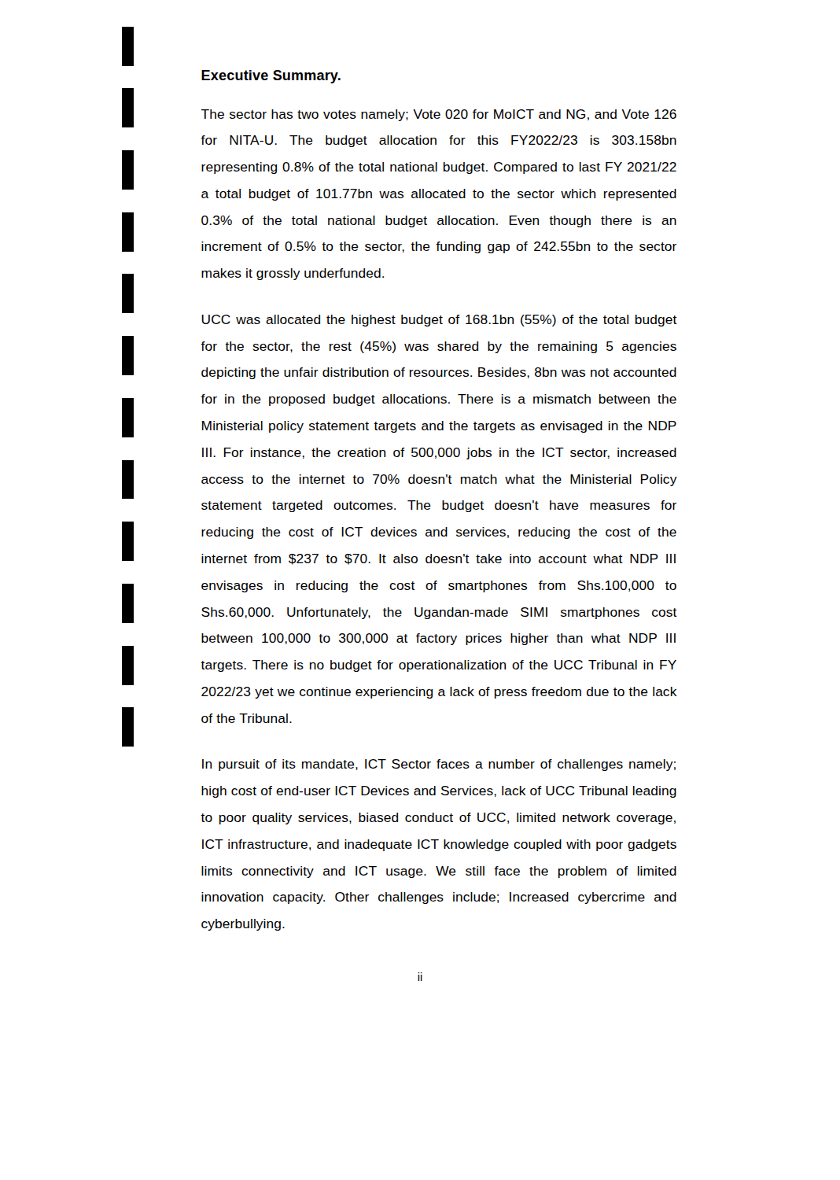Executive Summary.
The sector has two votes namely; Vote 020 for MoICT and NG, and Vote 126 for NITA-U. The budget allocation for this FY2022/23 is 303.158bn representing 0.8% of the total national budget. Compared to last FY 2021/22 a total budget of 101.77bn was allocated to the sector which represented 0.3% of the total national budget allocation. Even though there is an increment of 0.5% to the sector, the funding gap of 242.55bn to the sector makes it grossly underfunded.
UCC was allocated the highest budget of 168.1bn (55%) of the total budget for the sector, the rest (45%) was shared by the remaining 5 agencies depicting the unfair distribution of resources. Besides, 8bn was not accounted for in the proposed budget allocations. There is a mismatch between the Ministerial policy statement targets and the targets as envisaged in the NDP III. For instance, the creation of 500,000 jobs in the ICT sector, increased access to the internet to 70% doesn't match what the Ministerial Policy statement targeted outcomes. The budget doesn't have measures for reducing the cost of ICT devices and services, reducing the cost of the internet from $237 to $70. It also doesn't take into account what NDP III envisages in reducing the cost of smartphones from Shs.100,000 to Shs.60,000. Unfortunately, the Ugandan-made SIMI smartphones cost between 100,000 to 300,000 at factory prices higher than what NDP III targets. There is no budget for operationalization of the UCC Tribunal in FY 2022/23 yet we continue experiencing a lack of press freedom due to the lack of the Tribunal.
In pursuit of its mandate, ICT Sector faces a number of challenges namely; high cost of end-user ICT Devices and Services, lack of UCC Tribunal leading to poor quality services, biased conduct of UCC, limited network coverage, ICT infrastructure, and inadequate ICT knowledge coupled with poor gadgets limits connectivity and ICT usage. We still face the problem of limited innovation capacity. Other challenges include; Increased cybercrime and cyberbullying.
ii